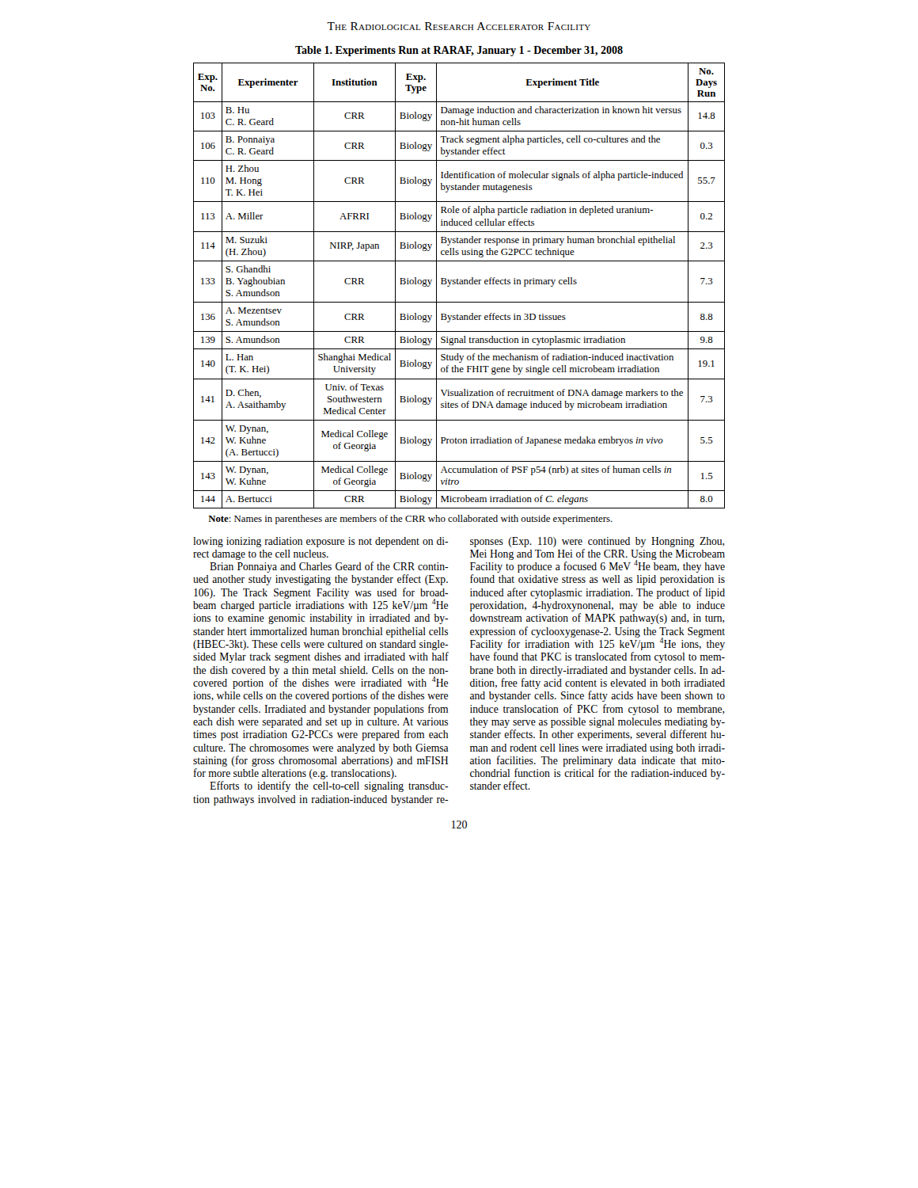The Radiological Research Accelerator Facility
Table 1. Experiments Run at RARAF, January 1 - December 31, 2008
| Exp. No. | Experimenter | Institution | Exp. Type | Experiment Title | No. Days Run |
| --- | --- | --- | --- | --- | --- |
| 103 | B. Hu C. R. Geard | CRR | Biology | Damage induction and characterization in known hit versus non-hit human cells | 14.8 |
| 106 | B. Ponnaiya C. R. Geard | CRR | Biology | Track segment alpha particles, cell co-cultures and the bystander effect | 0.3 |
| 110 | H. Zhou M. Hong T. K. Hei | CRR | Biology | Identification of molecular signals of alpha particle-induced bystander mutagenesis | 55.7 |
| 113 | A. Miller | AFRRI | Biology | Role of alpha particle radiation in depleted uranium-induced cellular effects | 0.2 |
| 114 | M. Suzuki (H. Zhou) | NIRP, Japan | Biology | Bystander response in primary human bronchial epithelial cells using the G2PCC technique | 2.3 |
| 133 | S. Ghandhi B. Yaghoubian S. Amundson | CRR | Biology | Bystander effects in primary cells | 7.3 |
| 136 | A. Mezentsev S. Amundson | CRR | Biology | Bystander effects in 3D tissues | 8.8 |
| 139 | S. Amundson | CRR | Biology | Signal transduction in cytoplasmic irradiation | 9.8 |
| 140 | L. Han (T. K. Hei) | Shanghai Medical University | Biology | Study of the mechanism of radiation-induced inactivation of the FHIT gene by single cell microbeam irradiation | 19.1 |
| 141 | D. Chen, A. Asaithamby | Univ. of Texas Southwestern Medical Center | Biology | Visualization of recruitment of DNA damage markers to the sites of DNA damage induced by microbeam irradiation | 7.3 |
| 142 | W. Dynan, W. Kuhne (A. Bertucci) | Medical College of Georgia | Biology | Proton irradiation of Japanese medaka embryos in vivo | 5.5 |
| 143 | W. Dynan, W. Kuhne | Medical College of Georgia | Biology | Accumulation of PSF p54 (nrb) at sites of human cells in vitro | 1.5 |
| 144 | A. Bertucci | CRR | Biology | Microbeam irradiation of C. elegans | 8.0 |
Note: Names in parentheses are members of the CRR who collaborated with outside experimenters.
lowing ionizing radiation exposure is not dependent on direct damage to the cell nucleus.
Brian Ponnaiya and Charles Geard of the CRR continued another study investigating the bystander effect (Exp. 106). The Track Segment Facility was used for broad-beam charged particle irradiations with 125 keV/µm 4He ions to examine genomic instability in irradiated and bystander htert immortalized human bronchial epithelial cells (HBEC-3kt). These cells were cultured on standard single-sided Mylar track segment dishes and irradiated with half the dish covered by a thin metal shield. Cells on the non-covered portion of the dishes were irradiated with 4He ions, while cells on the covered portions of the dishes were bystander cells. Irradiated and bystander populations from each dish were separated and set up in culture. At various times post irradiation G2-PCCs were prepared from each culture. The chromosomes were analyzed by both Giemsa staining (for gross chromosomal aberrations) and mFISH for more subtle alterations (e.g. translocations).
Efforts to identify the cell-to-cell signaling transduction pathways involved in radiation-induced bystander responses (Exp. 110) were continued by Hongning Zhou, Mei Hong and Tom Hei of the CRR. Using the Microbeam Facility to produce a focused 6 MeV 4He beam, they have found that oxidative stress as well as lipid peroxidation is induced after cytoplasmic irradiation. The product of lipid peroxidation, 4-hydroxynonenal, may be able to induce downstream activation of MAPK pathway(s) and, in turn, expression of cyclooxygenase-2. Using the Track Segment Facility for irradiation with 125 keV/µm 4He ions, they have found that PKC is translocated from cytosol to membrane both in directly-irradiated and bystander cells. In addition, free fatty acid content is elevated in both irradiated and bystander cells. Since fatty acids have been shown to induce translocation of PKC from cytosol to membrane, they may serve as possible signal molecules mediating bystander effects. In other experiments, several different human and rodent cell lines were irradiated using both irradiation facilities. The preliminary data indicate that mitochondrial function is critical for the radiation-induced bystander effect.
120